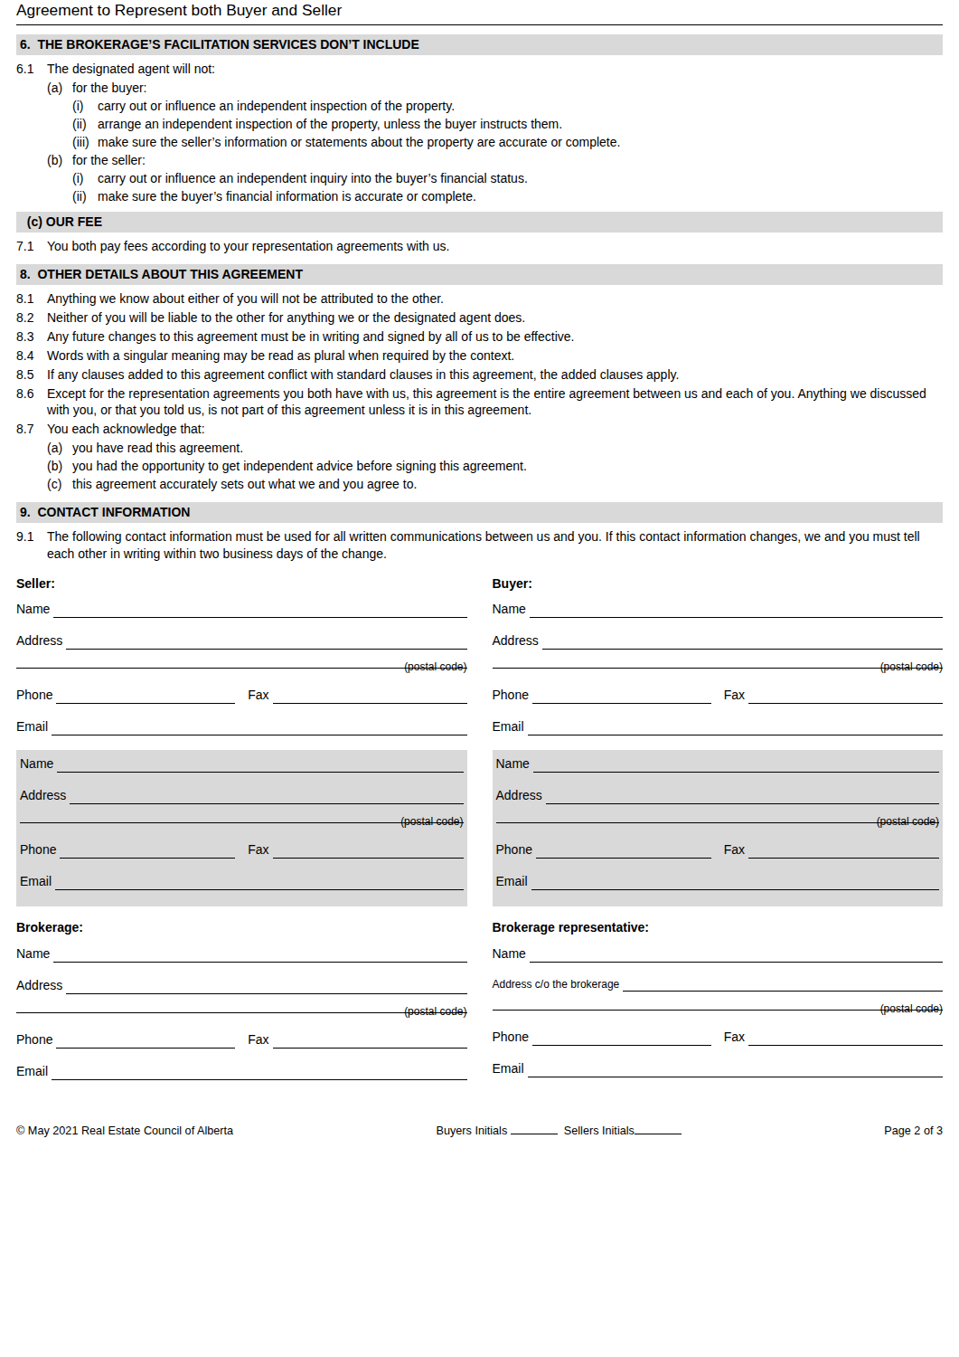Agreement to Represent both Buyer and Seller
6. THE BROKERAGE’S FACILITATION SERVICES DON’T INCLUDE
6.1
The designated agent will not:
(a)
for the buyer:
(i)
carry out or influence an independent inspection of the property.
(ii)
arrange an independent inspection of the property, unless the buyer instructs them.
(iii)
make sure the seller’s information or statements about the property are accurate or complete.
(b)
for the seller:
(i)
carry out or influence an independent inquiry into the buyer’s financial status.
(ii)
make sure the buyer’s financial information is accurate or complete.
(c) OUR FEE
7.1
You both pay fees according to your representation agreements with us.
8. OTHER DETAILS ABOUT THIS AGREEMENT
8.1
Anything we know about either of you will not be attributed to the other.
8.2
Neither of you will be liable to the other for anything we or the designated agent does.
8.3
Any future changes to this agreement must be in writing and signed by all of us to be effective.
8.4
Words with a singular meaning may be read as plural when required by the context.
8.5
If any clauses added to this agreement conflict with standard clauses in this agreement, the added clauses apply.
8.6
Except for the representation agreements you both have with us, this agreement is the entire agreement between us and each of you. Anything we discussed with you, or that you told us, is not part of this agreement unless it is in this agreement.
8.7
You each acknowledge that:
(a)
you have read this agreement.
(b)
you had the opportunity to get independent advice before signing this agreement.
(c)
this agreement accurately sets out what we and you agree to.
9. CONTACT INFORMATION
9.1
The following contact information must be used for all written communications between us and you. If this contact information changes, we and you must tell each other in writing within two business days of the change.
Seller:
Name
Address
(postal code)
Phone
Fax
Email
Name
Address
(postal code)
Phone
Fax
Email
Brokerage:
Name
Address
(postal code)
Phone
Fax
Email
Buyer:
Name
Address
(postal code)
Phone
Fax
Email
Name
Address
(postal code)
Phone
Fax
Email
Brokerage representative:
Name
Address c/o the brokerage
(postal code)
Phone
Fax
Email
© May 2021 Real Estate Council of Alberta
Buyers Initials Sellers Initials
Page 2 of 3